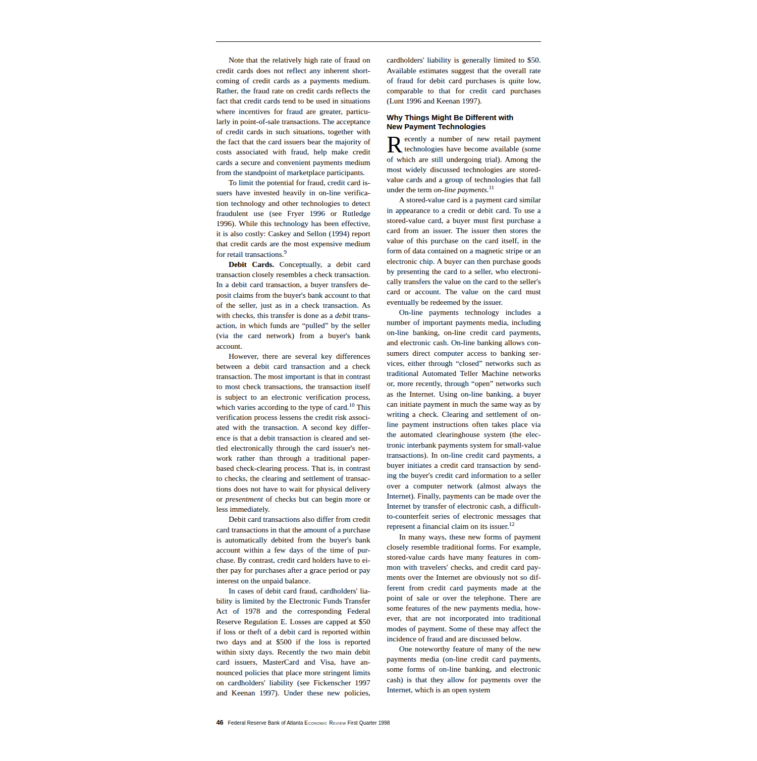Note that the relatively high rate of fraud on credit cards does not reflect any inherent shortcoming of credit cards as a payments medium. Rather, the fraud rate on credit cards reflects the fact that credit cards tend to be used in situations where incentives for fraud are greater, particularly in point-of-sale transactions. The acceptance of credit cards in such situations, together with the fact that the card issuers bear the majority of costs associated with fraud, help make credit cards a secure and convenient payments medium from the standpoint of marketplace participants.
To limit the potential for fraud, credit card issuers have invested heavily in on-line verification technology and other technologies to detect fraudulent use (see Fryer 1996 or Rutledge 1996). While this technology has been effective, it is also costly: Caskey and Sellon (1994) report that credit cards are the most expensive medium for retail transactions.9
Debit Cards. Conceptually, a debit card transaction closely resembles a check transaction. In a debit card transaction, a buyer transfers deposit claims from the buyer's bank account to that of the seller, just as in a check transaction. As with checks, this transfer is done as a debit transaction, in which funds are “pulled” by the seller (via the card network) from a buyer's bank account.
However, there are several key differences between a debit card transaction and a check transaction. The most important is that in contrast to most check transactions, the transaction itself is subject to an electronic verification process, which varies according to the type of card.10 This verification process lessens the credit risk associated with the transaction. A second key difference is that a debit transaction is cleared and settled electronically through the card issuer's network rather than through a traditional paper-based check-clearing process. That is, in contrast to checks, the clearing and settlement of transactions does not have to wait for physical delivery or presentment of checks but can begin more or less immediately.
Debit card transactions also differ from credit card transactions in that the amount of a purchase is automatically debited from the buyer's bank account within a few days of the time of purchase. By contrast, credit card holders have to either pay for purchases after a grace period or pay interest on the unpaid balance.
In cases of debit card fraud, cardholders' liability is limited by the Electronic Funds Transfer Act of 1978 and the corresponding Federal Reserve Regulation E. Losses are capped at $50 if loss or theft of a debit card is reported within two days and at $500 if the loss is reported within sixty days. Recently the two main debit card issuers, MasterCard and Visa, have announced policies that place more stringent limits on cardholders' liability (see Fickenscher 1997 and Keenan 1997). Under these new policies, cardholders' liability is generally limited to $50. Available estimates suggest that the overall rate of fraud for debit card purchases is quite low, comparable to that for credit card purchases (Lunt 1996 and Keenan 1997).
Why Things Might Be Different with
New Payment Technologies
Recently a number of new retail payment technologies have become available (some of which are still undergoing trial). Among the most widely discussed technologies are stored-value cards and a group of technologies that fall under the term on-line payments.11
A stored-value card is a payment card similar in appearance to a credit or debit card. To use a stored-value card, a buyer must first purchase a card from an issuer. The issuer then stores the value of this purchase on the card itself, in the form of data contained on a magnetic stripe or an electronic chip. A buyer can then purchase goods by presenting the card to a seller, who electronically transfers the value on the card to the seller's card or account. The value on the card must eventually be redeemed by the issuer.
On-line payments technology includes a number of important payments media, including on-line banking, on-line credit card payments, and electronic cash. On-line banking allows consumers direct computer access to banking services, either through “closed” networks such as traditional Automated Teller Machine networks or, more recently, through “open” networks such as the Internet. Using on-line banking, a buyer can initiate payment in much the same way as by writing a check. Clearing and settlement of on-line payment instructions often takes place via the automated clearinghouse system (the electronic interbank payments system for small-value transactions). In on-line credit card payments, a buyer initiates a credit card transaction by sending the buyer's credit card information to a seller over a computer network (almost always the Internet). Finally, payments can be made over the Internet by transfer of electronic cash, a difficult-to-counterfeit series of electronic messages that represent a financial claim on its issuer.12
In many ways, these new forms of payment closely resemble traditional forms. For example, stored-value cards have many features in common with travelers' checks, and credit card payments over the Internet are obviously not so different from credit card payments made at the point of sale or over the telephone. There are some features of the new payments media, however, that are not incorporated into traditional modes of payment. Some of these may affect the incidence of fraud and are discussed below.
One noteworthy feature of many of the new payments media (on-line credit card payments, some forms of on-line banking, and electronic cash) is that they allow for payments over the Internet, which is an open system
46 Federal Reserve Bank of Atlanta Economic Review First Quarter 1998